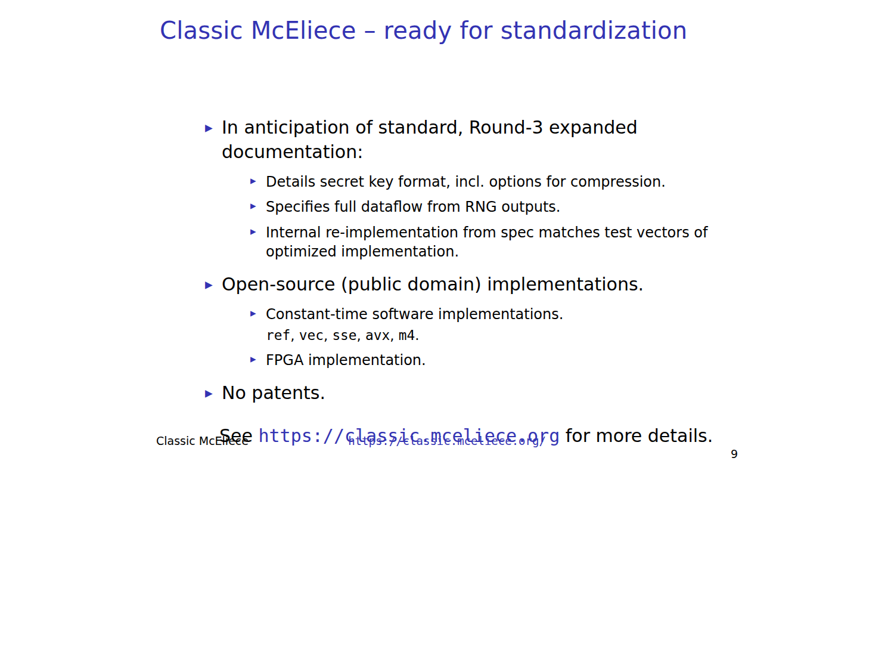Classic McEliece – ready for standardization
In anticipation of standard, Round-3 expanded documentation:
Details secret key format, incl. options for compression.
Specifies full dataflow from RNG outputs.
Internal re-implementation from spec matches test vectors of optimized implementation.
Open-source (public domain) implementations.
Constant-time software implementations. ref, vec, sse, avx, m4.
FPGA implementation.
No patents.
See https://classic.mceliece.org for more details.
Classic McEliece https://classic.mceliece.org/ 9